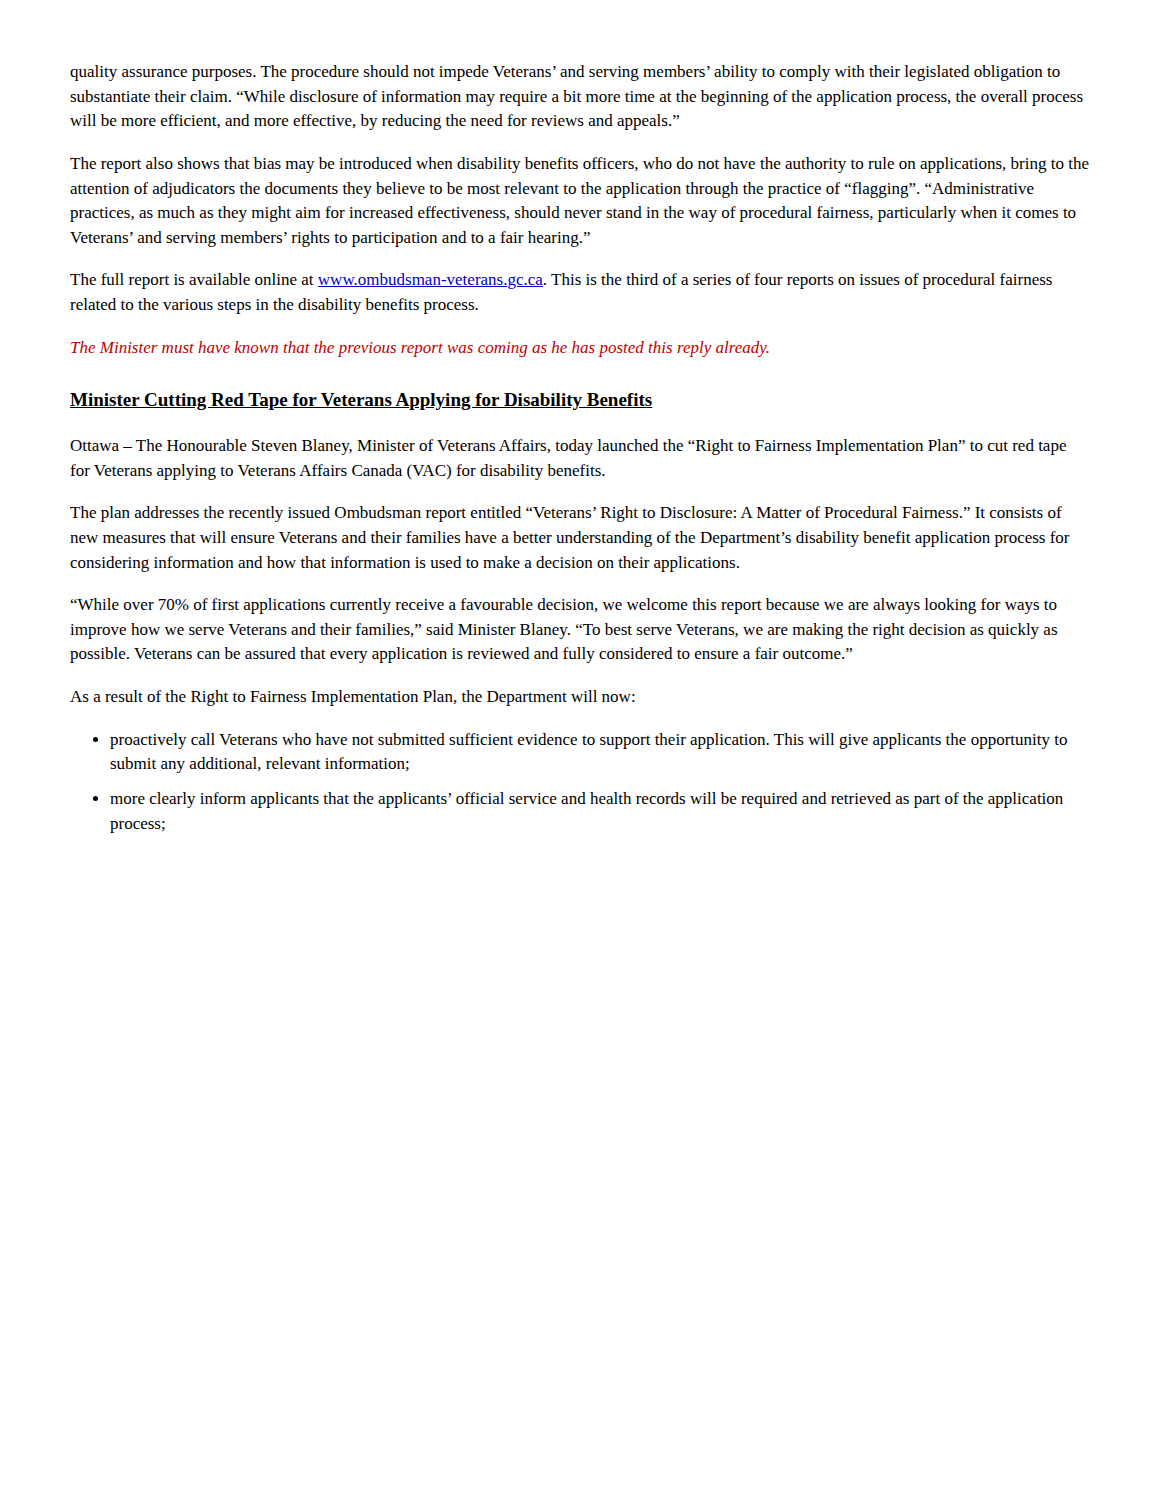quality assurance purposes. The procedure should not impede Veterans’ and serving members’ ability to comply with their legislated obligation to substantiate their claim. “While disclosure of information may require a bit more time at the beginning of the application process, the overall process will be more efficient, and more effective, by reducing the need for reviews and appeals.”
The report also shows that bias may be introduced when disability benefits officers, who do not have the authority to rule on applications, bring to the attention of adjudicators the documents they believe to be most relevant to the application through the practice of “flagging”. “Administrative practices, as much as they might aim for increased effectiveness, should never stand in the way of procedural fairness, particularly when it comes to Veterans’ and serving members’ rights to participation and to a fair hearing.”
The full report is available online at www.ombudsman-veterans.gc.ca. This is the third of a series of four reports on issues of procedural fairness related to the various steps in the disability benefits process.
The Minister must have known that the previous report was coming as he has posted this reply already.
Minister Cutting Red Tape for Veterans Applying for Disability Benefits
Ottawa – The Honourable Steven Blaney, Minister of Veterans Affairs, today launched the “Right to Fairness Implementation Plan” to cut red tape for Veterans applying to Veterans Affairs Canada (VAC) for disability benefits.
The plan addresses the recently issued Ombudsman report entitled “Veterans’ Right to Disclosure: A Matter of Procedural Fairness.” It consists of new measures that will ensure Veterans and their families have a better understanding of the Department’s disability benefit application process for considering information and how that information is used to make a decision on their applications.
“While over 70% of first applications currently receive a favourable decision, we welcome this report because we are always looking for ways to improve how we serve Veterans and their families,” said Minister Blaney. “To best serve Veterans, we are making the right decision as quickly as possible. Veterans can be assured that every application is reviewed and fully considered to ensure a fair outcome.”
As a result of the Right to Fairness Implementation Plan, the Department will now:
proactively call Veterans who have not submitted sufficient evidence to support their application. This will give applicants the opportunity to submit any additional, relevant information;
more clearly inform applicants that the applicants’ official service and health records will be required and retrieved as part of the application process;